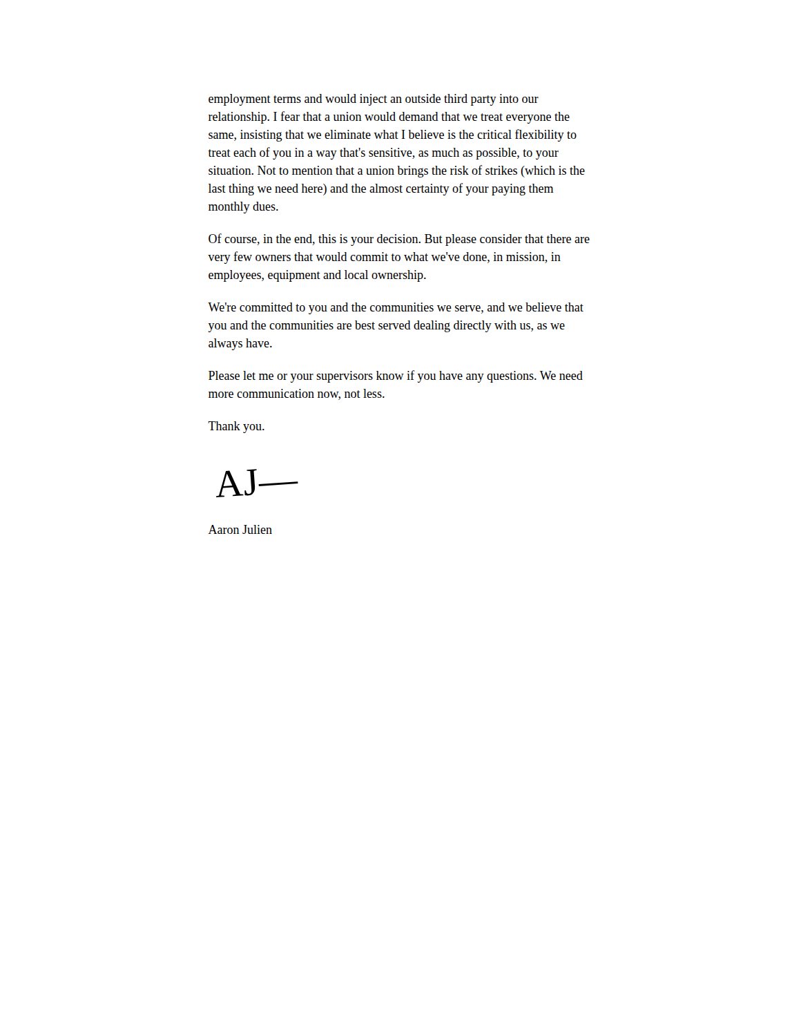employment terms and would inject an outside third party into our relationship. I fear that a union would demand that we treat everyone the same, insisting that we eliminate what I believe is the critical flexibility to treat each of you in a way that's sensitive, as much as possible, to your situation. Not to mention that a union brings the risk of strikes (which is the last thing we need here) and the almost certainty of your paying them monthly dues.
Of course, in the end, this is your decision. But please consider that there are very few owners that would commit to what we've done, in mission, in employees, equipment and local ownership.
We're committed to you and the communities we serve, and we believe that you and the communities are best served dealing directly with us, as we always have.
Please let me or your supervisors know if you have any questions. We need more communication now, not less.
Thank you.
A J —
Aaron Julien